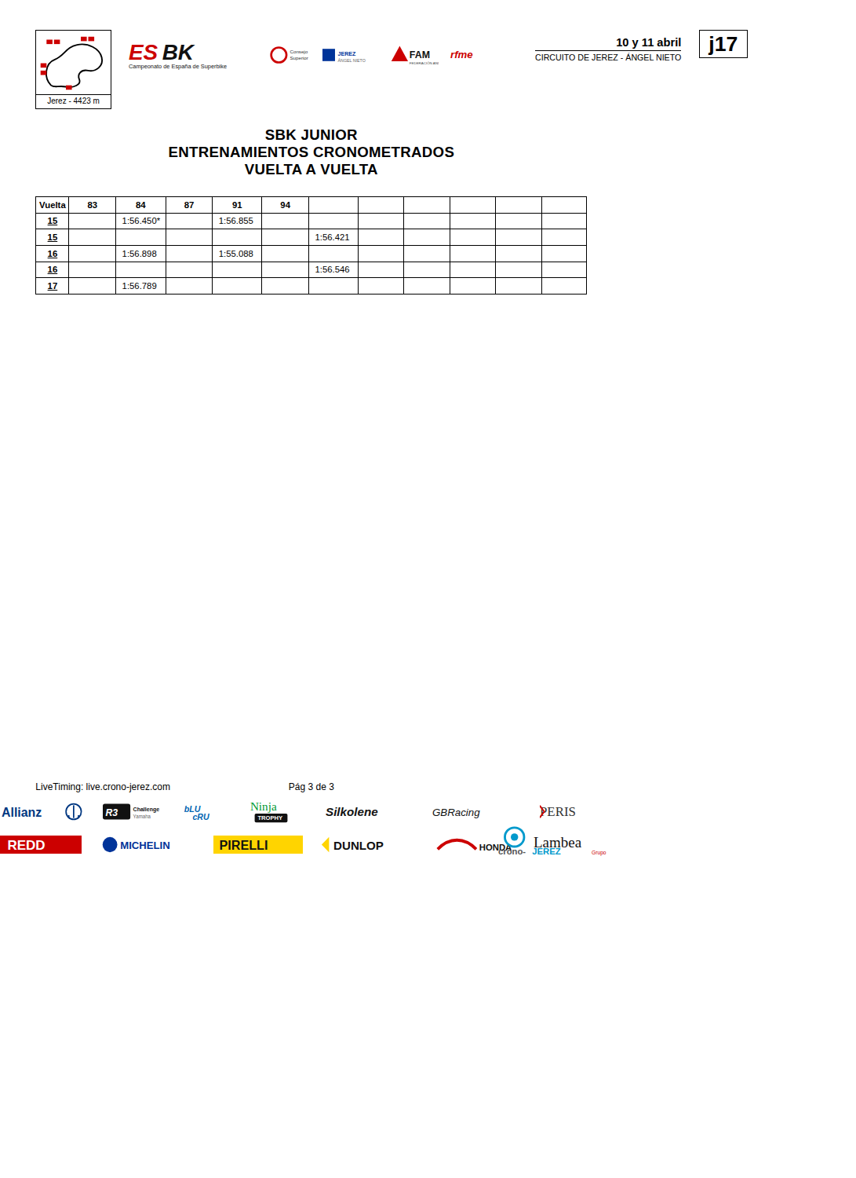Jerez - 4423 m
10 y 11 abril
CIRCUITO DE JEREZ - ÁNGEL NIETO
j17
SBK JUNIOR
ENTRENAMIENTOS CRONOMETRADOS
VUELTA A VUELTA
| Vuelta | 83 | 84 | 87 | 91 | 94 | | | | | | |
| --- | --- | --- | --- | --- | --- | --- | --- | --- | --- | --- | --- |
| 15 | | 1:56.450* | | 1:56.855 | | | | | | | |
| 15 | | | | | | 1:56.421 | | | | | |
| 16 | | 1:56.898 | | 1:55.088 | | | | | | | |
| 16 | | | | | | 1:56.546 | | | | | |
| 17 | | 1:56.789 | | | | | | | | | |
Pág 3 de 3
LiveTiming: live.crono-jerez.com